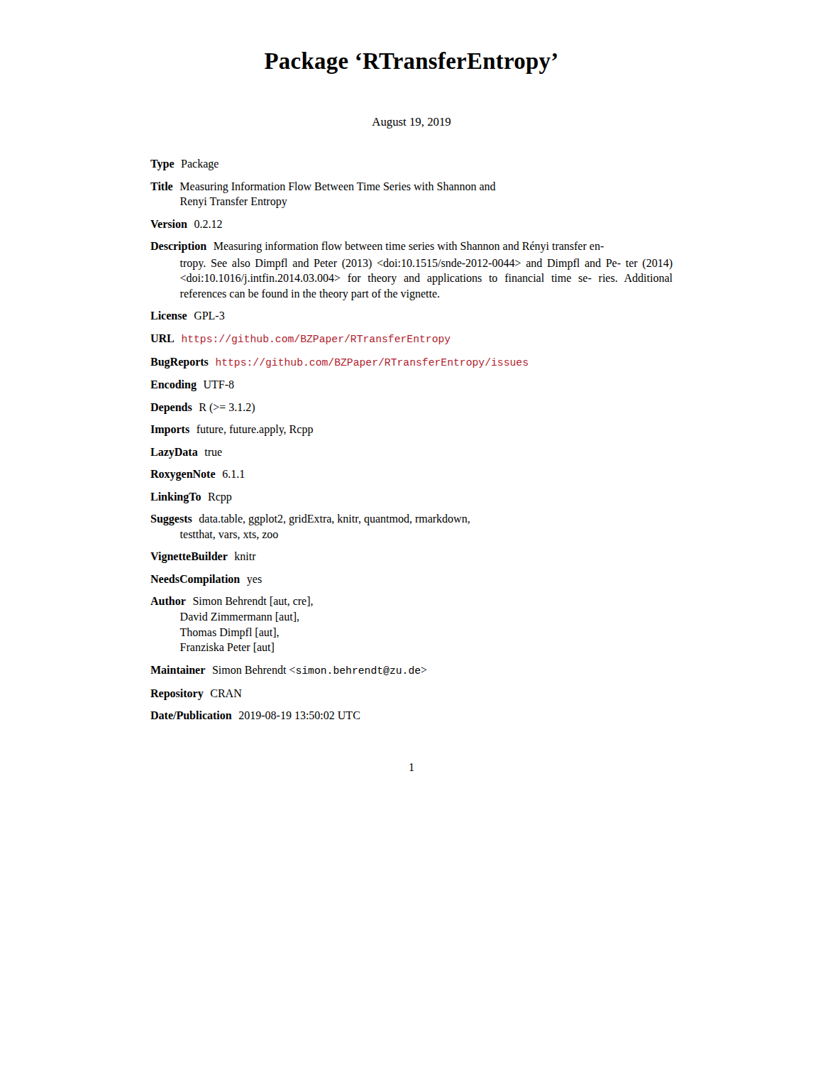Package ‘RTransferEntropy’
August 19, 2019
Type
Package
Title
Measuring Information Flow Between Time Series with Shannon and
Renyi Transfer Entropy
Version
0.2.12
Description
Measuring information flow between time series with Shannon and Rényi transfer en-
tropy. See also Dimpfl and Peter (2013) <doi:10.1515/snde-2012-0044> and Dimpfl and Pe- ter (2014) <doi:10.1016/j.intfin.2014.03.004> for theory and applications to financial time se- ries. Additional references can be found in the theory part of the vignette.
License
GPL-3
URL
https://github.com/BZPaper/RTransferEntropy
BugReports
https://github.com/BZPaper/RTransferEntropy/issues
Encoding
UTF-8
Depends
R (>= 3.1.2)
Imports
future, future.apply, Rcpp
LazyData
true
RoxygenNote
6.1.1
LinkingTo
Rcpp
Suggests
data.table, ggplot2, gridExtra, knitr, quantmod, rmarkdown,
testthat, vars, xts, zoo
VignetteBuilder
knitr
NeedsCompilation
yes
Author
Simon Behrendt [aut, cre], David Zimmermann [aut], Thomas Dimpfl [aut], Franziska Peter [aut]
Maintainer
Simon Behrendt <simon.behrendt@zu.de>
Repository
CRAN
Date/Publication
2019-08-19 13:50:02 UTC
1